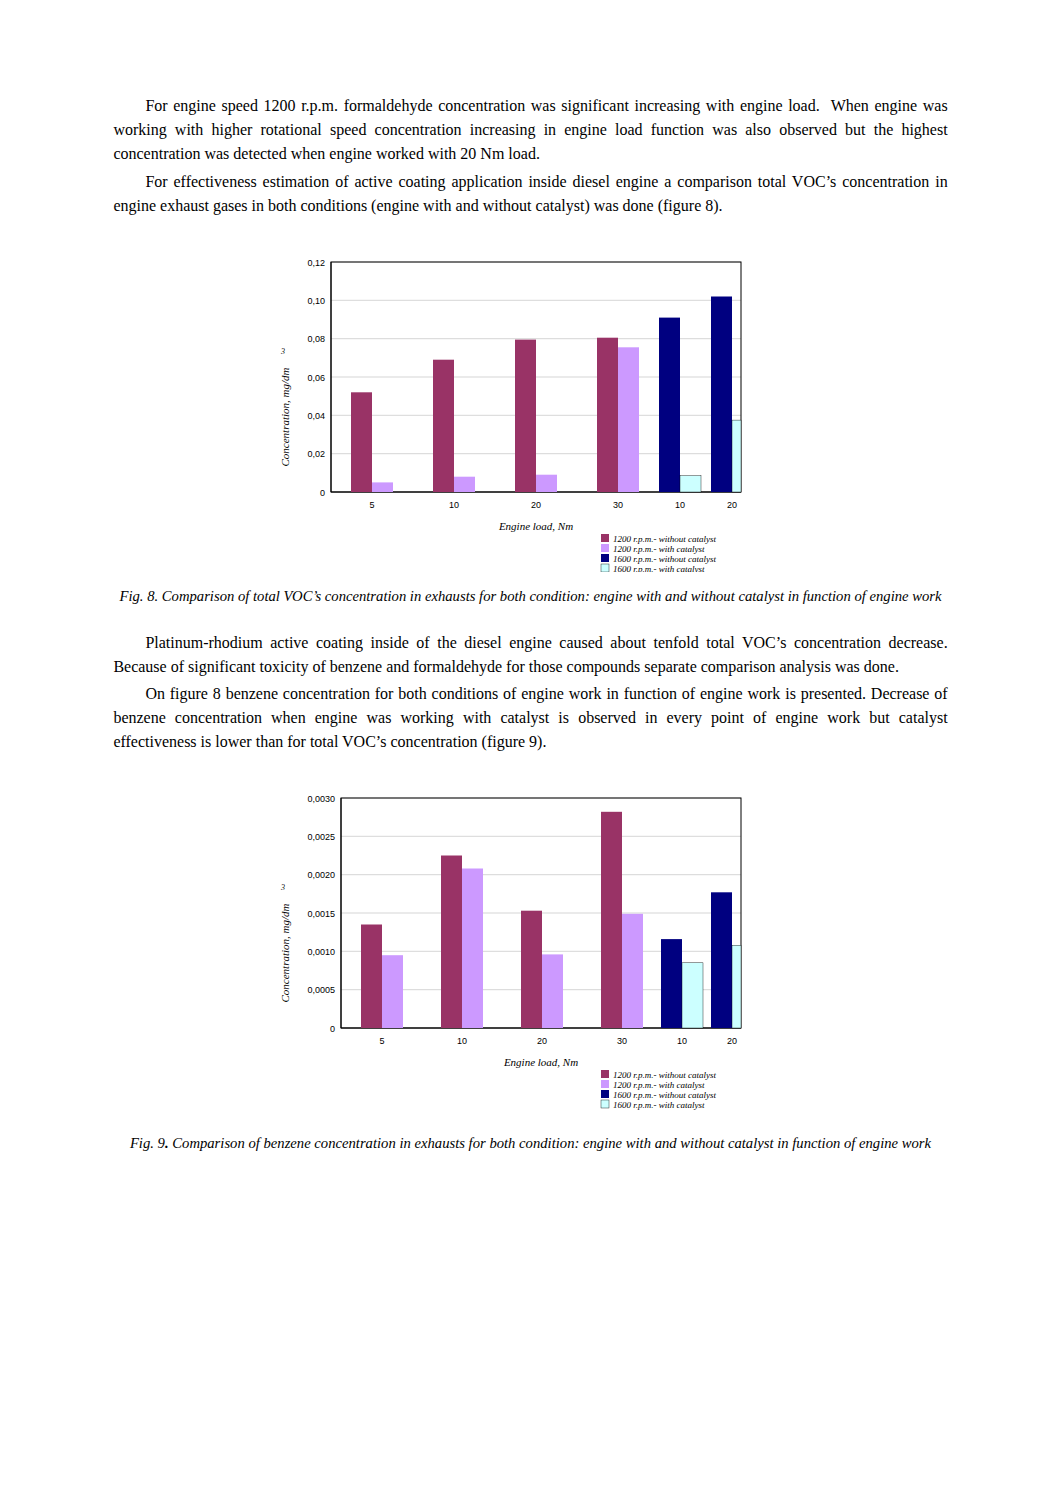For engine speed 1200 r.p.m. formaldehyde concentration was significant increasing with engine load. When engine was working with higher rotational speed concentration increasing in engine load function was also observed but the highest concentration was detected when engine worked with 20 Nm load.
For effectiveness estimation of active coating application inside diesel engine a comparison total VOC’s concentration in engine exhaust gases in both conditions (engine with and without catalyst) was done (figure 8).
Concentration, mg/dm 3 0,12 0,10 0,08 0,06 0,04 0,02 0 5 10 20 30 10 20 Engine load, Nm 1200 r.p.m.- without catalyst 1200 r.p.m.- with catalyst 1600 r.p.m.- without catalyst 1600 r.p.m.- with catalyst
Fig. 8. Comparison of total VOC’s concentration in exhausts for both condition: engine with and without catalyst in function of engine work
Platinum-rhodium active coating inside of the diesel engine caused about tenfold total VOC’s concentration decrease. Because of significant toxicity of benzene and formaldehyde for those compounds separate comparison analysis was done.
On figure 8 benzene concentration for both conditions of engine work in function of engine work is presented. Decrease of benzene concentration when engine was working with catalyst is observed in every point of engine work but catalyst effectiveness is lower than for total VOC’s concentration (figure 9).
Concentration, mg/dm 3 0,0030 0,0025 0,0020 0,0015 0,0010 0,0005 0 5 10 20 30 10 20 Engine load, Nm 1200 r.p.m.- without catalyst 1200 r.p.m.- with catalyst 1600 r.p.m.- without catalyst 1600 r.p.m.- with catalyst
Fig. 9. Comparison of benzene concentration in exhausts for both condition: engine with and without catalyst in function of engine work